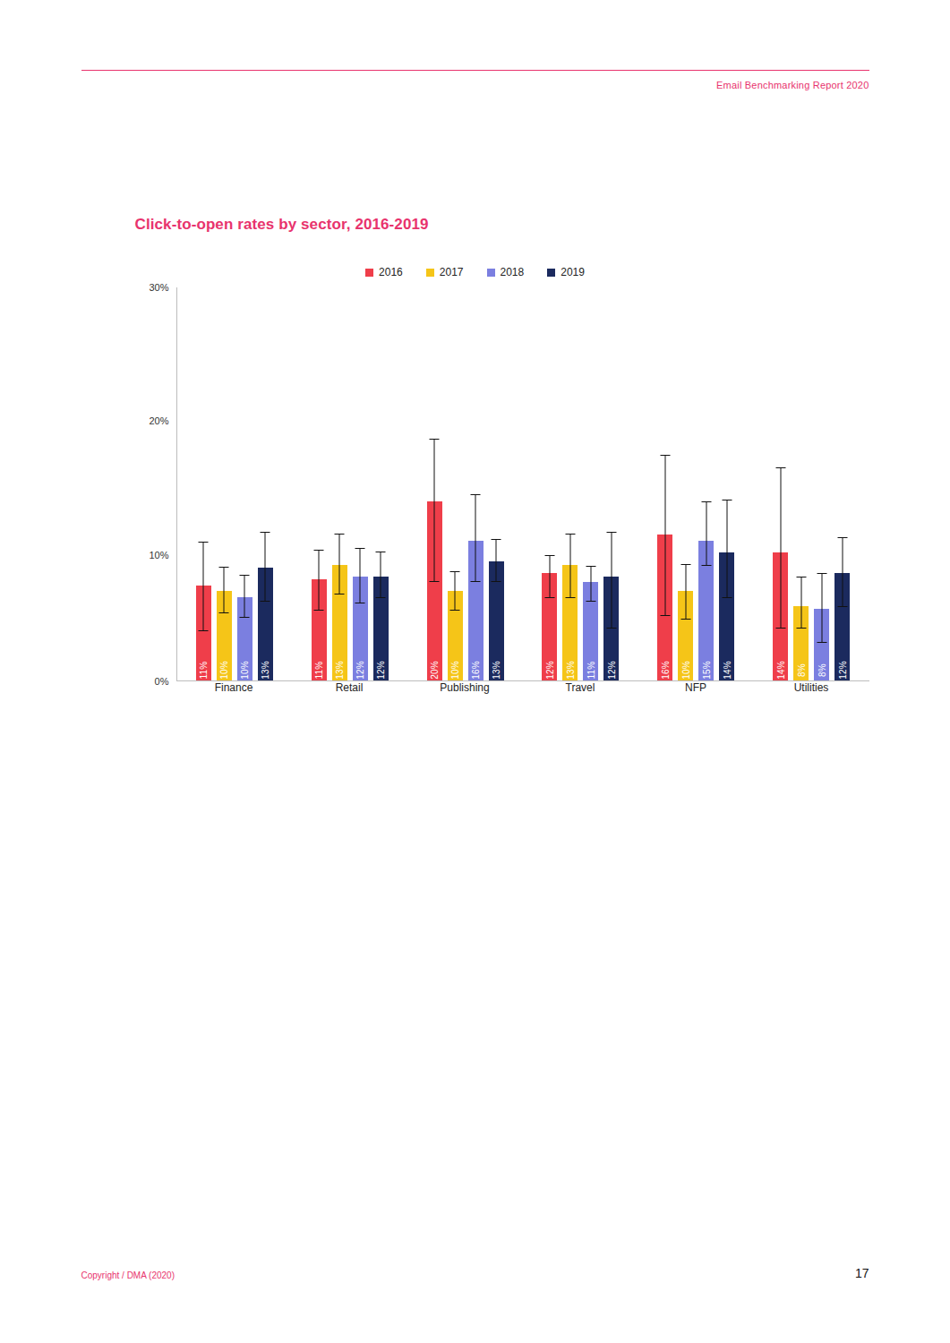Email Benchmarking Report 2020
Click-to-open rates by sector, 2016-2019
2016
2017
2018
2019
30%
20%
10%
0%
11%
10%
10%
13%
11%
13%
12%
12%
20%
10%
16%
13%
12%
13%
11%
12%
16%
10%
15%
14%
14%
8%
8%
12%
Finance Retail Publishing Travel NFP Utilities
Copyright / DMA (2020)
17